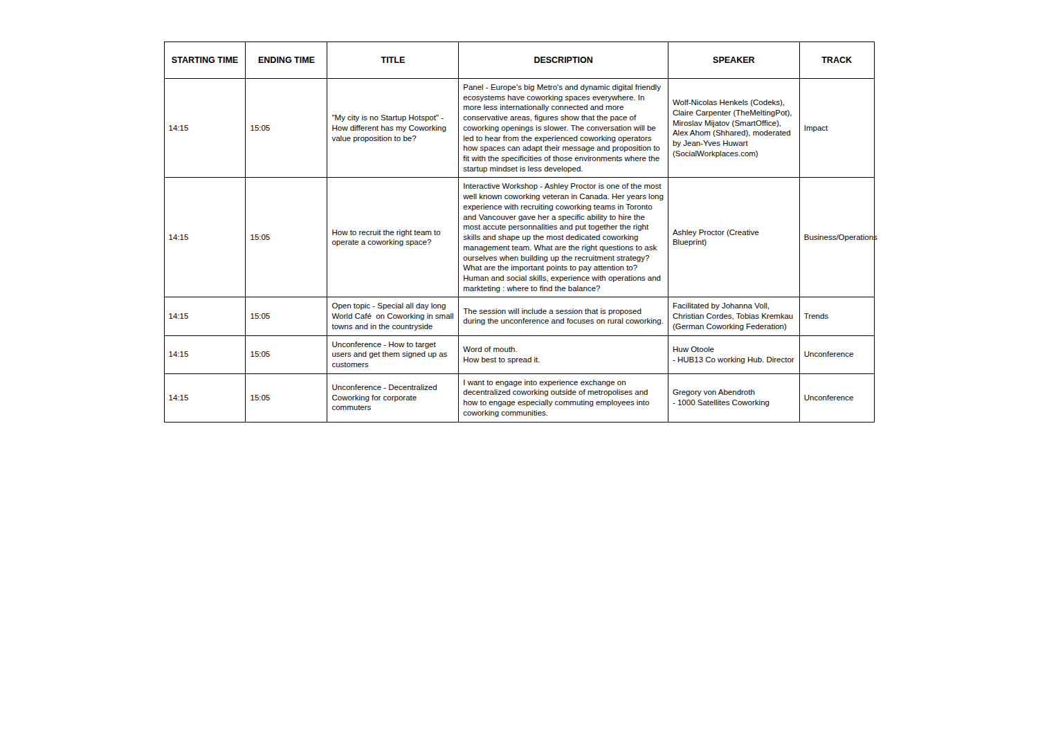| STARTING TIME | ENDING TIME | TITLE | DESCRIPTION | SPEAKER | TRACK |
| --- | --- | --- | --- | --- | --- |
| 14:15 | 15:05 | "My city is no Startup Hotspot" - How different has my Coworking value proposition to be? | Panel - Europe's big Metro's and dynamic digital friendly ecosystems have coworking spaces everywhere. In more less internationally connected and more conservative areas, figures show that the pace of coworking openings is slower. The conversation will be led to hear from the experienced coworking operators how spaces can adapt their message and proposition to fit with the specificities of those environments where the startup mindset is less developed. | Wolf-Nicolas Henkels (Codeks), Claire Carpenter (TheMeltingPot), Miroslav Mijatov (SmartOffice), Alex Ahom (Shhared), moderated by Jean-Yves Huwart (SocialWorkplaces.com) | Impact |
| 14:15 | 15:05 | How to recruit the right team to operate a coworking space? | Interactive Workshop - Ashley Proctor is one of the most well known coworking veteran in Canada. Her years long experience with recruiting coworking teams in Toronto and Vancouver gave her a specific ability to hire the most accute personnalities and put together the right skills and shape up the most dedicated coworking management team. What are the right questions to ask ourselves when building up the recruitment strategy? What are the important points to pay attention to? Human and social skills, experience with operations and markteting : where to find the balance? | Ashley Proctor (Creative Blueprint) | Business/Operations |
| 14:15 | 15:05 | Open topic - Special all day long World Café on Coworking in small towns and in the countryside | The session will include a session that is proposed during the unconference and focuses on rural coworking. | Facilitated by Johanna Voll, Christian Cordes, Tobias Kremkau (German Coworking Federation) | Trends |
| 14:15 | 15:05 | Unconference - How to target users and get them signed up as customers | Word of mouth. How best to spread it. | Huw Otoole - HUB13 Co working Hub. Director | Unconference |
| 14:15 | 15:05 | Unconference - Decentralized Coworking for corporate commuters | I want to engage into experience exchange on decentralized coworking outside of metropolises and how to engage especially commuting employees into coworking communities. | Gregory von Abendroth - 1000 Satellites Coworking | Unconference |